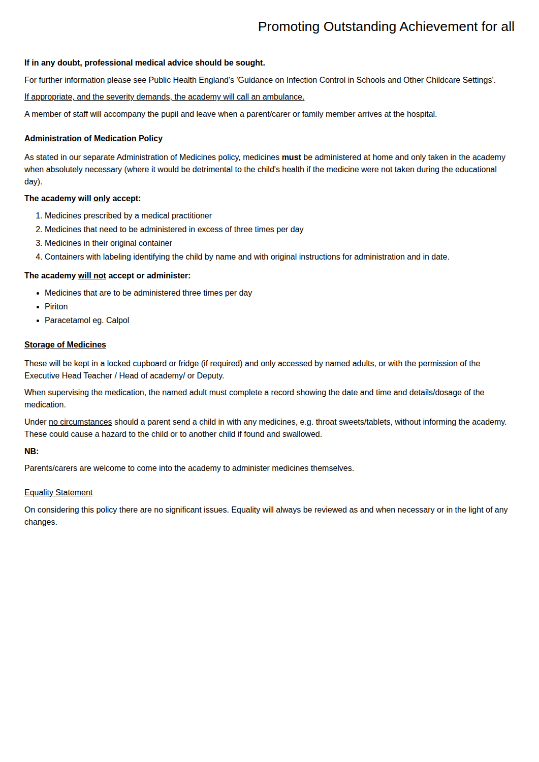Promoting Outstanding Achievement for all
If in any doubt, professional medical advice should be sought.
For further information please see Public Health England's 'Guidance on Infection Control in Schools and Other Childcare Settings'.
If appropriate, and the severity demands, the academy will call an ambulance.
A member of staff will accompany the pupil and leave when a parent/carer or family member arrives at the hospital.
Administration of Medication Policy
As stated in our separate Administration of Medicines policy, medicines must be administered at home and only taken in the academy when absolutely necessary (where it would be detrimental to the child's health if the medicine were not taken during the educational day).
The academy will only accept:
Medicines prescribed by a medical practitioner
Medicines that need to be administered in excess of three times per day
Medicines in their original container
Containers with labeling identifying the child by name and with original instructions for administration and in date.
The academy will not accept or administer:
Medicines that are to be administered three times per day
Piriton
Paracetamol eg. Calpol
Storage of Medicines
These will be kept in a locked cupboard or fridge (if required) and only accessed by named adults, or with the permission of the Executive Head Teacher / Head of academy/ or Deputy.
When supervising the medication, the named adult must complete a record showing the date and time and details/dosage of the medication.
Under no circumstances should a parent send a child in with any medicines, e.g. throat sweets/tablets, without informing the academy. These could cause a hazard to the child or to another child if found and swallowed.
NB:
Parents/carers are welcome to come into the academy to administer medicines themselves.
Equality Statement
On considering this policy there are no significant issues. Equality will always be reviewed as and when necessary or in the light of any changes.